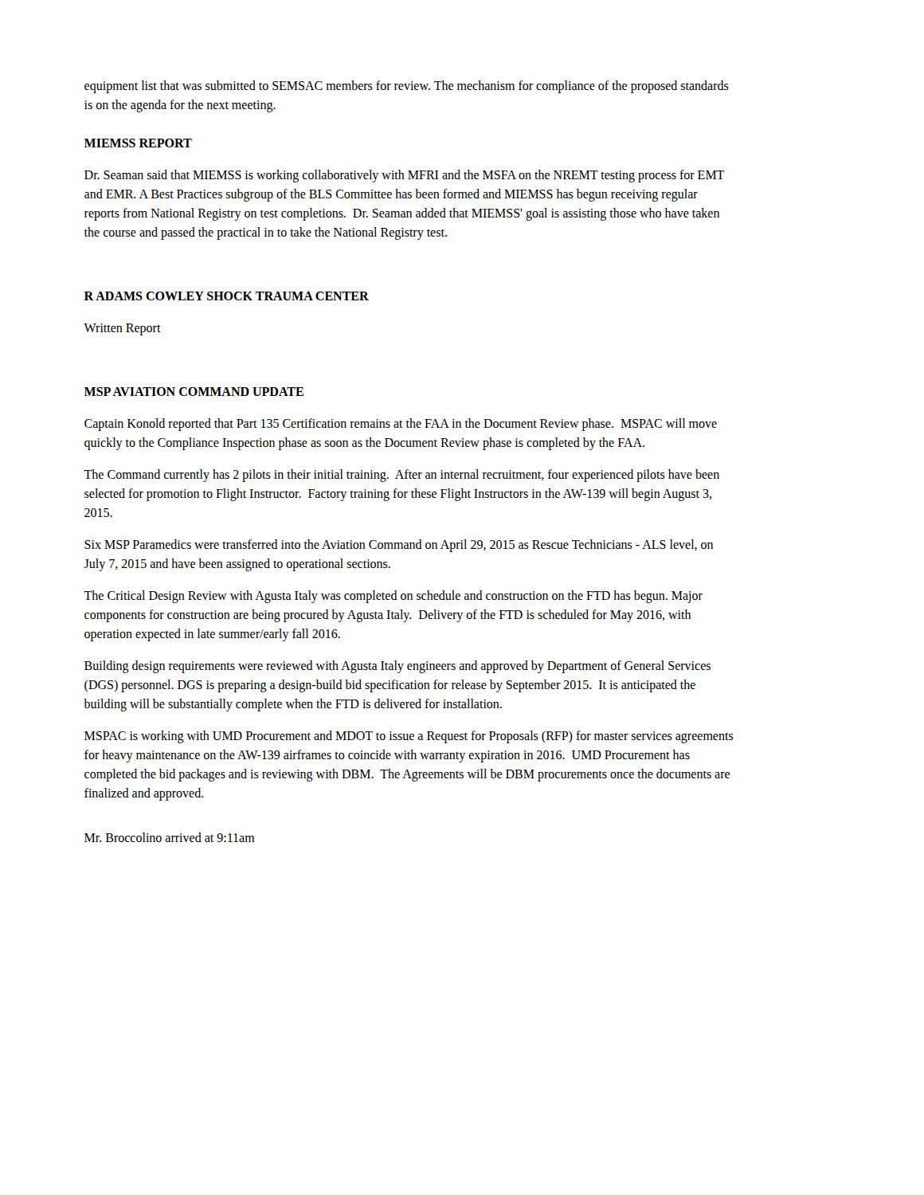equipment list that was submitted to SEMSAC members for review. The mechanism for compliance of the proposed standards is on the agenda for the next meeting.
MIEMSS Report
Dr. Seaman said that MIEMSS is working collaboratively with MFRI and the MSFA on the NREMT testing process for EMT and EMR. A Best Practices subgroup of the BLS Committee has been formed and MIEMSS has begun receiving regular reports from National Registry on test completions. Dr. Seaman added that MIEMSS' goal is assisting those who have taken the course and passed the practical in to take the National Registry test.
R Adams Cowley Shock Trauma Center
Written Report
MSP Aviation Command Update
Captain Konold reported that Part 135 Certification remains at the FAA in the Document Review phase. MSPAC will move quickly to the Compliance Inspection phase as soon as the Document Review phase is completed by the FAA.
The Command currently has 2 pilots in their initial training. After an internal recruitment, four experienced pilots have been selected for promotion to Flight Instructor. Factory training for these Flight Instructors in the AW-139 will begin August 3, 2015.
Six MSP Paramedics were transferred into the Aviation Command on April 29, 2015 as Rescue Technicians - ALS level, on July 7, 2015 and have been assigned to operational sections.
The Critical Design Review with Agusta Italy was completed on schedule and construction on the FTD has begun. Major components for construction are being procured by Agusta Italy. Delivery of the FTD is scheduled for May 2016, with operation expected in late summer/early fall 2016.
Building design requirements were reviewed with Agusta Italy engineers and approved by Department of General Services (DGS) personnel. DGS is preparing a design-build bid specification for release by September 2015. It is anticipated the building will be substantially complete when the FTD is delivered for installation.
MSPAC is working with UMD Procurement and MDOT to issue a Request for Proposals (RFP) for master services agreements for heavy maintenance on the AW-139 airframes to coincide with warranty expiration in 2016. UMD Procurement has completed the bid packages and is reviewing with DBM. The Agreements will be DBM procurements once the documents are finalized and approved.
Mr. Broccolino arrived at 9:11am